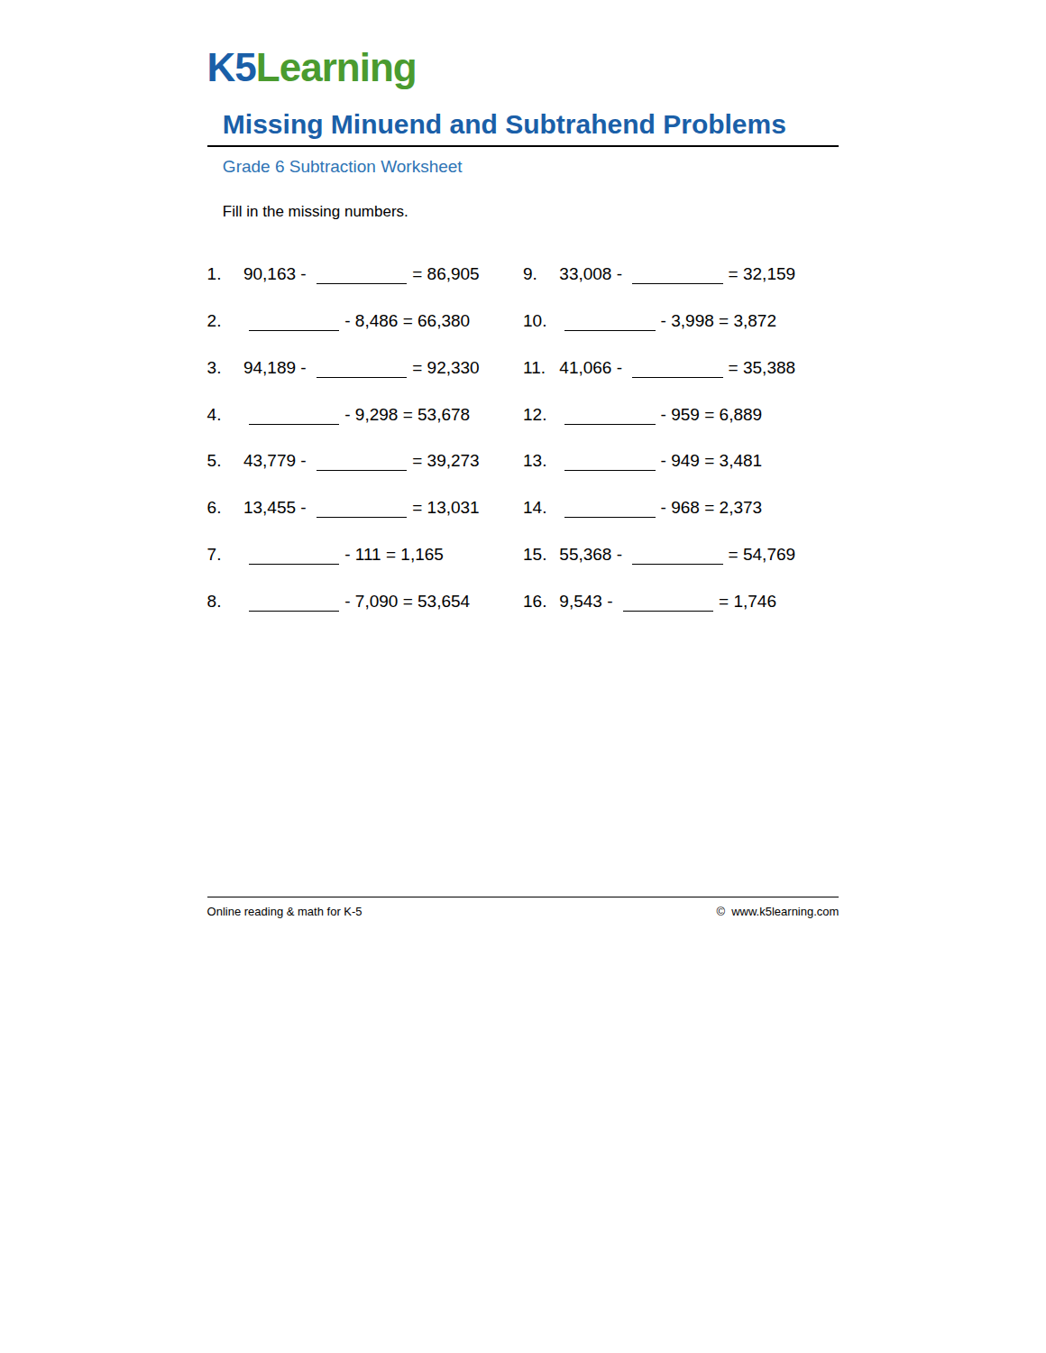K5 Learning
Missing Minuend and Subtrahend Problems
Grade 6 Subtraction Worksheet
Fill in the missing numbers.
| 1. 90,163 - = 86,905 | 9. 33,008 - = 32,159 |
| 2. - 8,486 = 66,380 | 10. - 3,998 = 3,872 |
| 3. 94,189 - = 92,330 | 11. 41,066 - = 35,388 |
| 4. - 9,298 = 53,678 | 12. - 959 = 6,889 |
| 5. 43,779 - = 39,273 | 13. - 949 = 3,481 |
| 6. 13,455 - = 13,031 | 14. - 968 = 2,373 |
| 7. - 111 = 1,165 | 15. 55,368 - = 54,769 |
| 8. - 7,090 = 53,654 | 16. 9,543 - = 1,746 |
Online reading & math for K-5 © www.k5learning.com